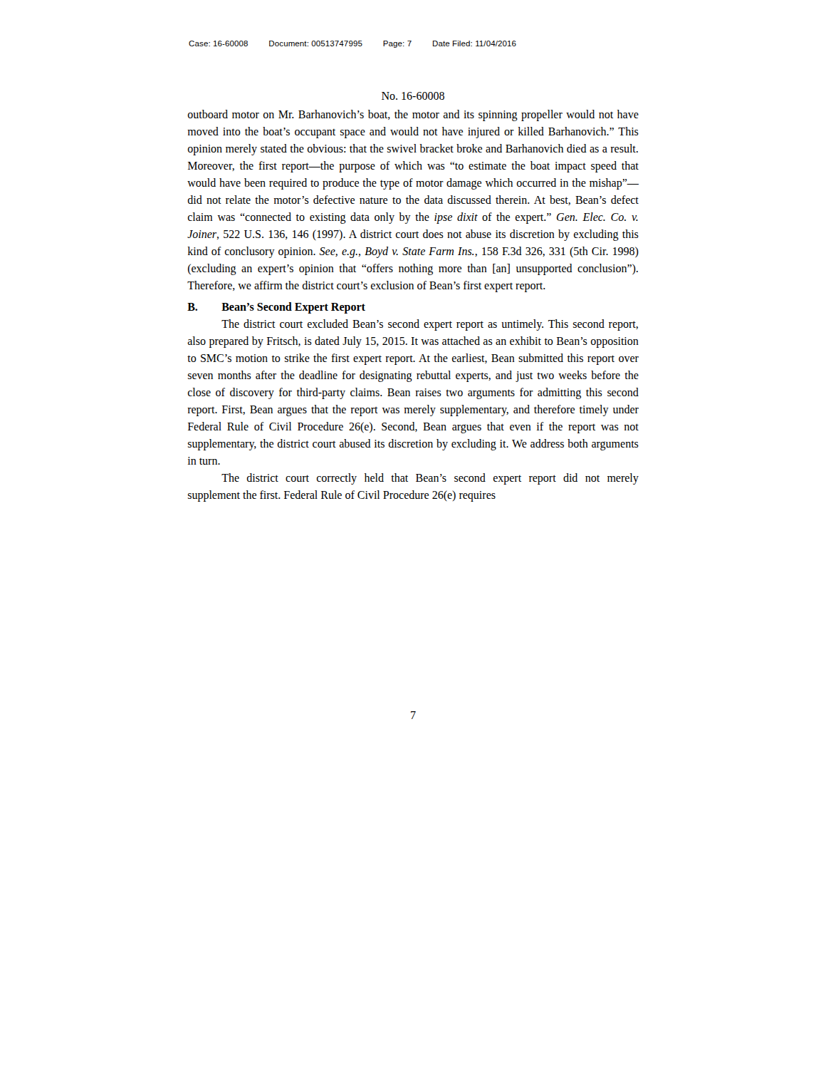Case: 16-60008 Document: 00513747995 Page: 7 Date Filed: 11/04/2016
No. 16-60008
outboard motor on Mr. Barhanovich’s boat, the motor and its spinning propeller would not have moved into the boat’s occupant space and would not have injured or killed Barhanovich.” This opinion merely stated the obvious: that the swivel bracket broke and Barhanovich died as a result. Moreover, the first report—the purpose of which was “to estimate the boat impact speed that would have been required to produce the type of motor damage which occurred in the mishap”—did not relate the motor’s defective nature to the data discussed therein. At best, Bean’s defect claim was “connected to existing data only by the ipse dixit of the expert.” Gen. Elec. Co. v. Joiner, 522 U.S. 136, 146 (1997). A district court does not abuse its discretion by excluding this kind of conclusory opinion. See, e.g., Boyd v. State Farm Ins., 158 F.3d 326, 331 (5th Cir. 1998) (excluding an expert’s opinion that “offers nothing more than [an] unsupported conclusion”). Therefore, we affirm the district court’s exclusion of Bean’s first expert report.
B. Bean’s Second Expert Report
The district court excluded Bean’s second expert report as untimely. This second report, also prepared by Fritsch, is dated July 15, 2015. It was attached as an exhibit to Bean’s opposition to SMC’s motion to strike the first expert report. At the earliest, Bean submitted this report over seven months after the deadline for designating rebuttal experts, and just two weeks before the close of discovery for third-party claims. Bean raises two arguments for admitting this second report. First, Bean argues that the report was merely supplementary, and therefore timely under Federal Rule of Civil Procedure 26(e). Second, Bean argues that even if the report was not supplementary, the district court abused its discretion by excluding it. We address both arguments in turn.
The district court correctly held that Bean’s second expert report did not merely supplement the first. Federal Rule of Civil Procedure 26(e) requires
7